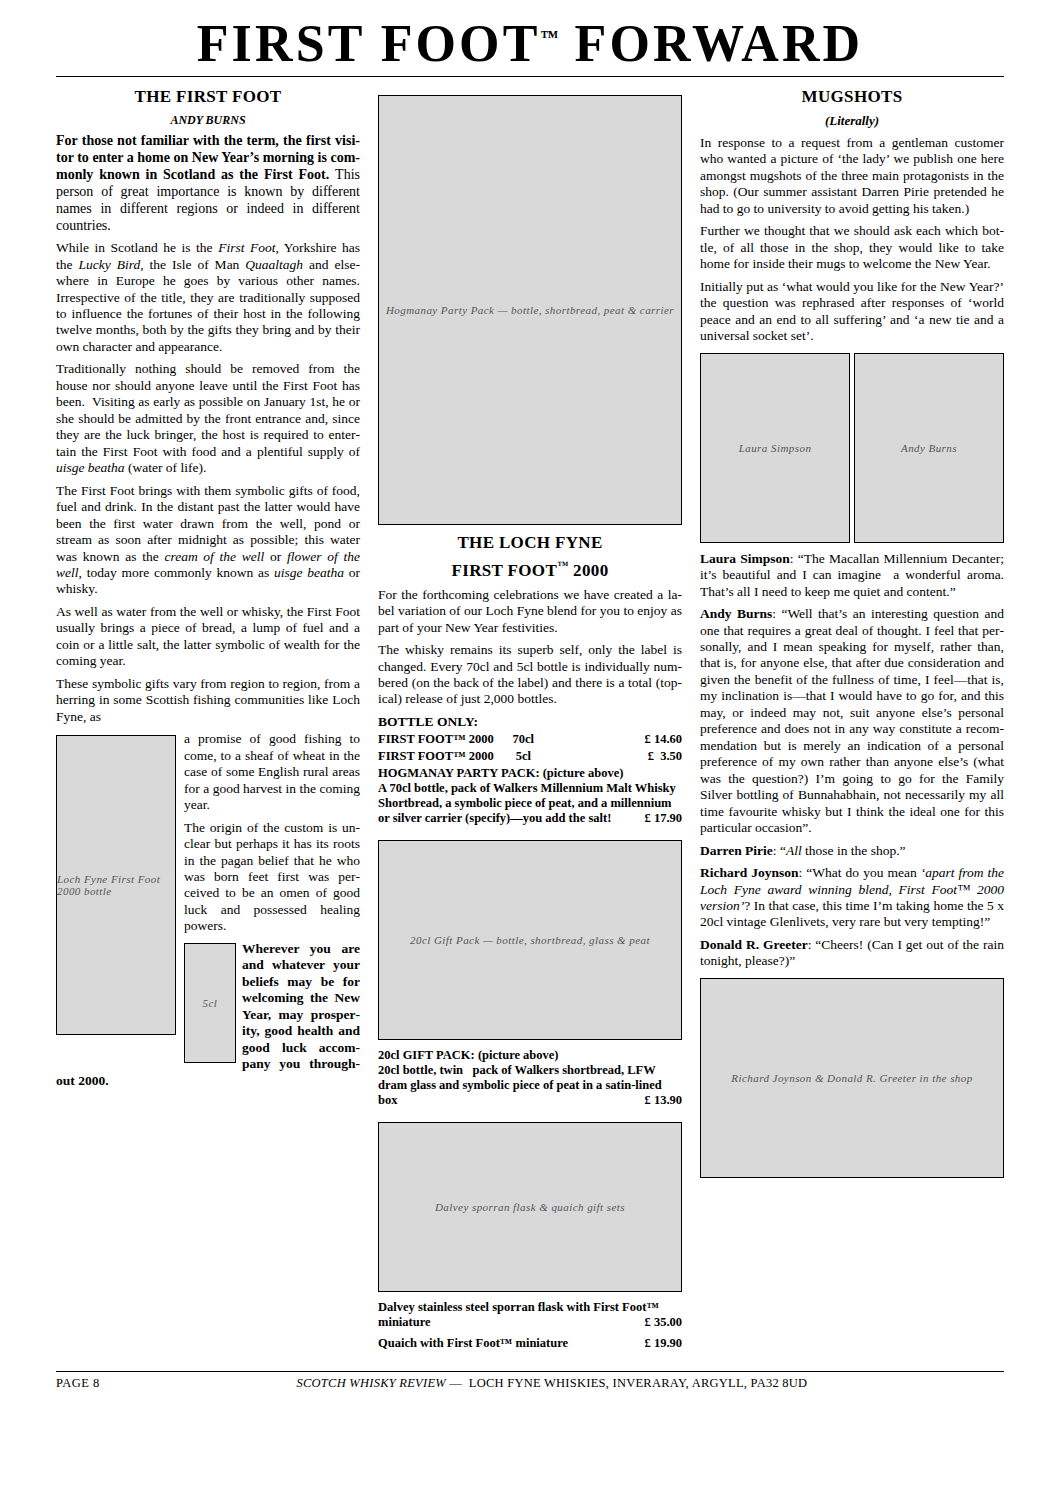FIRST FOOT™ FORWARD
THE FIRST FOOT
ANDY BURNS
For those not familiar with the term, the first visitor to enter a home on New Year’s morning is commonly known in Scotland as the First Foot. This person of great importance is known by different names in different regions or indeed in different countries.
While in Scotland he is the First Foot, Yorkshire has the Lucky Bird, the Isle of Man Quaaltagh and elsewhere in Europe he goes by various other names. Irrespective of the title, they are traditionally supposed to influence the fortunes of their host in the following twelve months, both by the gifts they bring and by their own character and appearance.
Traditionally nothing should be removed from the house nor should anyone leave until the First Foot has been. Visiting as early as possible on January 1st, he or she should be admitted by the front entrance and, since they are the luck bringer, the host is required to entertain the First Foot with food and a plentiful supply of uisge beatha (water of life).
The First Foot brings with them symbolic gifts of food, fuel and drink. In the distant past the latter would have been the first water drawn from the well, pond or stream as soon after midnight as possible; this water was known as the cream of the well or flower of the well, today more commonly known as uisge beatha or whisky.
As well as water from the well or whisky, the First Foot usually brings a piece of bread, a lump of fuel and a coin or a little salt, the latter symbolic of wealth for the coming year.
These symbolic gifts vary from region to region, from a herring in some Scottish fishing communities like Loch Fyne, as
Loch Fyne First Foot 2000 bottle
a promise of good fishing to come, to a sheaf of wheat in the case of some English rural areas for a good harvest in the coming year.
The origin of the custom is unclear but perhaps it has its roots in the pagan belief that he who was born feet first was perceived to be an omen of good luck and possessed healing powers.
5cl
Wherever you are and whatever your beliefs may be for welcoming the New Year, may prosperity, good health and good luck accompany you throughout 2000.
Hogmanay Party Pack — bottle, shortbread, peat & carrier
THE LOCH FYNE
FIRST FOOT™ 2000
For the forthcoming celebrations we have created a label variation of our Loch Fyne blend for you to enjoy as part of your New Year festivities.
The whisky remains its superb self, only the label is changed. Every 70cl and 5cl bottle is individually numbered (on the back of the label) and there is a total (topical) release of just 2,000 bottles.
BOTTLE ONLY:
FIRST FOOT™ 2000 70cl£ 14.60
FIRST FOOT™ 2000 5cl£ 3.50
HOGMANAY PARTY PACK: (picture above)
A 70cl bottle, pack of Walkers Millennium Malt Whisky Shortbread, a symbolic piece of peat, and a millennium or silver carrier (specify)—you add the salt!£ 17.90
20cl Gift Pack — bottle, shortbread, glass & peat
20cl GIFT PACK: (picture above)
20cl bottle, twin pack of Walkers shortbread, LFW dram glass and symbolic piece of peat in a satin-lined box£ 13.90
Dalvey sporran flask & quaich gift sets
Dalvey stainless steel sporran flask with First Foot™ miniature£ 35.00
Quaich with First Foot™ miniature£ 19.90
MUGSHOTS
(Literally)
In response to a request from a gentleman customer who wanted a picture of ‘the lady’ we publish one here amongst mugshots of the three main protagonists in the shop. (Our summer assistant Darren Pirie pretended he had to go to university to avoid getting his taken.)
Further we thought that we should ask each which bottle, of all those in the shop, they would like to take home for inside their mugs to welcome the New Year.
Initially put as ‘what would you like for the New Year?’ the question was rephrased after responses of ‘world peace and an end to all suffering’ and ‘a new tie and a universal socket set’.
Laura Simpson
Andy Burns
Laura Simpson: “The Macallan Millennium Decanter; it’s beautiful and I can imagine a wonderful aroma. That’s all I need to keep me quiet and content.”
Andy Burns: “Well that’s an interesting question and one that requires a great deal of thought. I feel that personally, and I mean speaking for myself, rather than, that is, for anyone else, that after due consideration and given the benefit of the fullness of time, I feel—that is, my inclination is—that I would have to go for, and this may, or indeed may not, suit anyone else’s personal preference and does not in any way constitute a recommendation but is merely an indication of a personal preference of my own rather than anyone else’s (what was the question?) I’m going to go for the Family Silver bottling of Bunnahabhain, not necessarily my all time favourite whisky but I think the ideal one for this particular occasion”.
Darren Pirie: “All those in the shop.”
Richard Joynson: “What do you mean ‘apart from the Loch Fyne award winning blend, First Foot™ 2000 version’? In that case, this time I’m taking home the 5 x 20cl vintage Glenlivets, very rare but very tempting!”
Donald R. Greeter: “Cheers! (Can I get out of the rain tonight, please?)”
Richard Joynson & Donald R. Greeter in the shop
PAGE 8
SCOTCH WHISKY REVIEW — LOCH FYNE WHISKIES, INVERARAY, ARGYLL, PA32 8UD